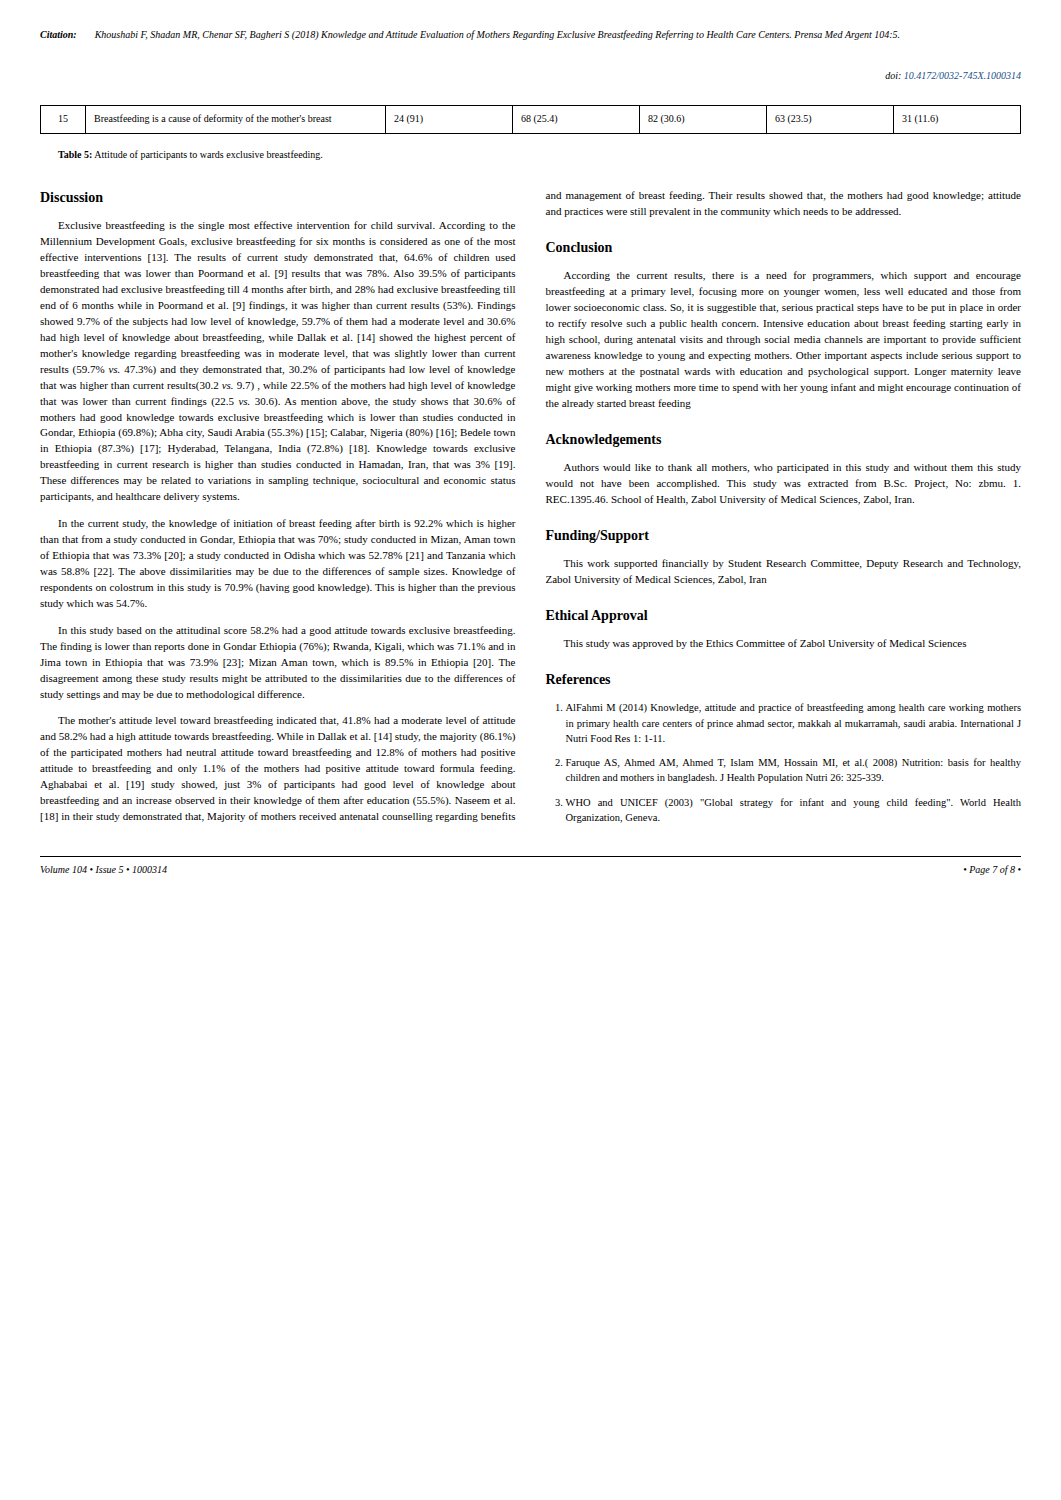Citation:
Khoushabi F, Shadan MR, Chenar SF, Bagheri S (2018) Knowledge and Attitude Evaluation of Mothers Regarding Exclusive Breastfeeding Referring to Health Care Centers. Prensa Med Argent 104:5.
doi: 10.4172/0032-745X.1000314
| 15 | Breastfeeding is a cause of deformity of the mother's breast | 24 (91) | 68 (25.4) | 82 (30.6) | 63 (23.5) | 31 (11.6) |
Table 5: Attitude of participants to wards exclusive breastfeeding.
Discussion
Exclusive breastfeeding is the single most effective intervention for child survival. According to the Millennium Development Goals, exclusive breastfeeding for six months is considered as one of the most effective interventions [13]. The results of current study demonstrated that, 64.6% of children used breastfeeding that was lower than Poormand et al. [9] results that was 78%. Also 39.5% of participants demonstrated had exclusive breastfeeding till 4 months after birth, and 28% had exclusive breastfeeding till end of 6 months while in Poormand et al. [9] findings, it was higher than current results (53%). Findings showed 9.7% of the subjects had low level of knowledge, 59.7% of them had a moderate level and 30.6% had high level of knowledge about breastfeeding, while Dallak et al. [14] showed the highest percent of mother's knowledge regarding breastfeeding was in moderate level, that was slightly lower than current results (59.7% vs. 47.3%) and they demonstrated that, 30.2% of participants had low level of knowledge that was higher than current results(30.2 vs. 9.7) , while 22.5% of the mothers had high level of knowledge that was lower than current findings (22.5 vs. 30.6). As mention above, the study shows that 30.6% of mothers had good knowledge towards exclusive breastfeeding which is lower than studies conducted in Gondar, Ethiopia (69.8%); Abha city, Saudi Arabia (55.3%) [15]; Calabar, Nigeria (80%) [16]; Bedele town in Ethiopia (87.3%) [17]; Hyderabad, Telangana, India (72.8%) [18]. Knowledge towards exclusive breastfeeding in current research is higher than studies conducted in Hamadan, Iran, that was 3% [19]. These differences may be related to variations in sampling technique, sociocultural and economic status participants, and healthcare delivery systems.
In the current study, the knowledge of initiation of breast feeding after birth is 92.2% which is higher than that from a study conducted in Gondar, Ethiopia that was 70%; study conducted in Mizan, Aman town of Ethiopia that was 73.3% [20]; a study conducted in Odisha which was 52.78% [21] and Tanzania which was 58.8% [22]. The above dissimilarities may be due to the differences of sample sizes. Knowledge of respondents on colostrum in this study is 70.9% (having good knowledge). This is higher than the previous study which was 54.7%.
In this study based on the attitudinal score 58.2% had a good attitude towards exclusive breastfeeding. The finding is lower than reports done in Gondar Ethiopia (76%); Rwanda, Kigali, which was 71.1% and in Jima town in Ethiopia that was 73.9% [23]; Mizan Aman town, which is 89.5% in Ethiopia [20]. The disagreement among these study results might be attributed to the dissimilarities due to the differences of study settings and may be due to methodological difference.
The mother's attitude level toward breastfeeding indicated that, 41.8% had a moderate level of attitude and 58.2% had a high attitude towards breastfeeding. While in Dallak et al. [14] study, the majority (86.1%) of the participated mothers had neutral attitude toward breastfeeding and 12.8% of mothers had positive attitude to breastfeeding and only 1.1% of the mothers had positive attitude toward formula feeding. Aghababai et al. [19] study showed, just 3% of participants had good level of knowledge about breastfeeding and an increase observed in their knowledge of them after education (55.5%). Naseem et al. [18] in their study demonstrated that, Majority of mothers received antenatal counselling regarding benefits and management of breast feeding. Their results showed that, the mothers had good knowledge; attitude and practices were still prevalent in the community which needs to be addressed.
Conclusion
According the current results, there is a need for programmers, which support and encourage breastfeeding at a primary level, focusing more on younger women, less well educated and those from lower socioeconomic class. So, it is suggestible that, serious practical steps have to be put in place in order to rectify resolve such a public health concern. Intensive education about breast feeding starting early in high school, during antenatal visits and through social media channels are important to provide sufficient awareness knowledge to young and expecting mothers. Other important aspects include serious support to new mothers at the postnatal wards with education and psychological support. Longer maternity leave might give working mothers more time to spend with her young infant and might encourage continuation of the already started breast feeding
Acknowledgements
Authors would like to thank all mothers, who participated in this study and without them this study would not have been accomplished. This study was extracted from B.Sc. Project, No: zbmu. 1. REC.1395.46. School of Health, Zabol University of Medical Sciences, Zabol, Iran.
Funding/Support
This work supported financially by Student Research Committee, Deputy Research and Technology, Zabol University of Medical Sciences, Zabol, Iran
Ethical Approval
This study was approved by the Ethics Committee of Zabol University of Medical Sciences
References
AlFahmi M (2014) Knowledge, attitude and practice of breastfeeding among health care working mothers in primary health care centers of prince ahmad sector, makkah al mukarramah, saudi arabia. International J Nutri Food Res 1: 1-11.
Faruque AS, Ahmed AM, Ahmed T, Islam MM, Hossain MI, et al.( 2008) Nutrition: basis for healthy children and mothers in bangladesh. J Health Population Nutri 26: 325-339.
WHO and UNICEF (2003) "Global strategy for infant and young child feeding". World Health Organization, Geneva.
Volume 104 • Issue 5 • 1000314
• Page 7 of 8 •